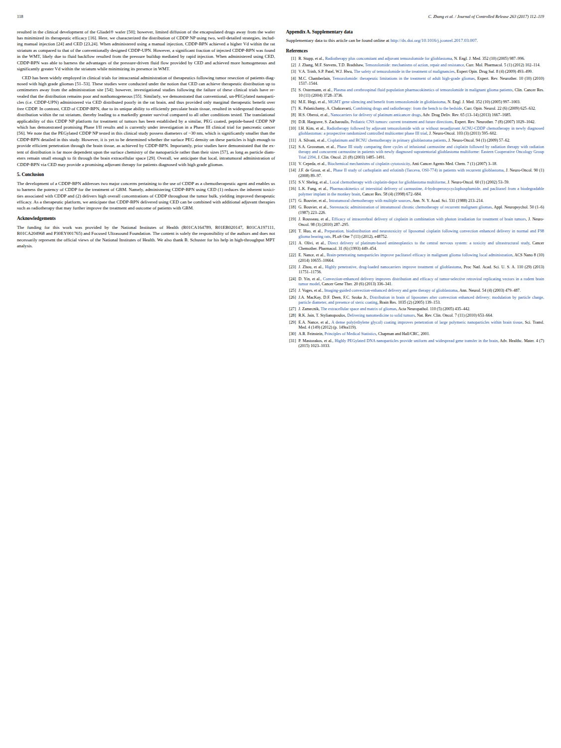118 C. Zhang et al. / Journal of Controlled Release 263 (2017) 112–119
resulted in the clinical development of the Gliadel® wafer [50]; however, limited diffusion of the encapsulated drugs away from the wafer has minimized its therapeutic efficacy [16]. Here, we characterized the distribution of CDDP NP using two, well-detailed strategies, including manual injection [24] and CED [23,24]. When administered using a manual injection, CDDP-BPN achieved a higher Vd within the rat striatum as compared to that of the conventionally designed CDDP-UPN. However, a significant fraction of injected CDDP-BPN was found in the WMT, likely due to fluid backflow resulted from the pressure buildup mediated by rapid injection. When administered using CED, CDDP-BPN was able to harness the advantages of the pressure-driven fluid flow provided by CED and achieved more homogeneous and significantly greater Vd within the striatum while minimizing its presence in WMT.
CED has been widely employed in clinical trials for intracranial administration of therapeutics following tumor resection of patients diagnosed with high grade gliomas [51–53]. These studies were conducted under the notion that CED can achieve therapeutic distribution up to centimeters away from the administration site [54]; however, investigational studies following the failure of these clinical trials have revealed that the distribution remains poor and nonhomogeneous [55]. Similarly, we demonstrated that conventional, un-PEGylated nanoparticles (i.e. CDDP-UPN) administered via CED distributed poorly in the rat brain, and thus provided only marginal therapeutic benefit over free CDDP. In contrast, CED of CDDP-BPN, due to its unique ability to efficiently percolate brain tissue, resulted in widespread therapeutic distribution within the rat striatum, thereby leading to a markedly greater survival compared to all other conditions tested. The translational applicability of this CDDP NP platform for treatment of tumors has been established by a similar, PEG coated, peptide-based CDDP NP which has demonstrated promising Phase I/II results and is currently under investigation in a Phase III clinical trial for pancreatic cancer [56]. We note that the PEGylated CDDP NP tested in this clinical study possess diameters of ~30 nm, which is significantly smaller than the CDDP-BPN detailed in this study. However, it is yet to be determined whether the surface PEG density on these particles is high enough to provide efficient penetration through the brain tissue, as achieved by CDDP-BPN. Importantly, prior studies have demonstrated that the extent of distribution is far more dependent upon the surface chemistry of the nanoparticle rather than their sizes [57], as long as particle diameters remain small enough to fit through the brain extracellular space [29]. Overall, we anticipate that local, intratumoral administration of CDDP-BPN via CED may provide a promising adjuvant therapy for patients diagnosed with high grade gliomas.
5. Conclusion
The development of a CDDP-BPN addresses two major concerns pertaining to the use of CDDP as a chemotherapeutic agent and enables us to harness the potency of CDDP for the treatment of GBM. Namely, administering CDDP-BPN using CED (1) reduces the inherent toxicities associated with CDDP and (2) delivers high overall concentrations of CDDP throughout the tumor bulk, yielding improved therapeutic efficacy. As a therapeutic platform, we anticipate that CDDP-BPN delivered using CED can be combined with additional adjuvant therapies such as radiotherapy that may further improve the treatment and outcome of patients with GBM.
Acknowledgements
The funding for this work was provided by the National Institutes of Health (R01CA164789, R01EB020147, R01CA197111, R01CA204968 and P30EY001765) and Focused Ultrasound Foundation. The content is solely the responsibility of the authors and does not necessarily represent the official views of the National Institutes of Health. We also thank B. Schuster for his help in high-throughput MPT analysis.
Appendix A. Supplementary data
Supplementary data to this article can be found online at http://dx.doi.org/10.1016/j.jconrel.2017.03.007.
References
[1] R. Stupp, et al., Radiotherapy plus concomitant and adjuvant temozolomide for glioblastoma, N. Engl. J. Med. 352 (10) (2005) 987–996.
[2] J. Zhang, M.F. Stevens, T.D. Bradshaw, Temozolomide: mechanisms of action, repair and resistance, Curr. Mol. Pharmacol. 5 (1) (2012) 102–114.
[3] V.A. Trinh, S.P. Patel, W.J. Hwu, The safety of temozolomide in the treatment of malignancies, Expert Opin. Drug Saf. 8 (4) (2009) 493–499.
[4] M.C. Chamberlain, Temozolomide: therapeutic limitations in the treatment of adult high-grade gliomas, Expert. Rev. Neurother. 10 (10) (2010) 1537–1544.
[5] S. Ostermann, et al., Plasma and cerebrospinal fluid population pharmacokinetics of temozolomide in malignant glioma patients, Clin. Cancer Res. 10 (11) (2004) 3728–3736.
[6] M.E. Hegi, et al., MGMT gene silencing and benefit from temozolomide in glioblastoma, N. Engl. J. Med. 352 (10) (2005) 997–1003.
[7] K. Palanichamy, A. Chakravarti, Combining drugs and radiotherapy: from the bench to the bedside, Curr. Opin. Neurol. 22 (6) (2009) 625–632.
[8] H.S. Oberoi, et al., Nanocarriers for delivery of platinum anticancer drugs, Adv. Drug Deliv. Rev. 65 (13–14) (2013) 1667–1685.
[9] D.R. Hargrave, S. Zacharoulis, Pediatric CNS tumors: current treatment and future directions, Expert. Rev. Neurother. 7 (8) (2007) 1029–1042.
[10] I.H. Kim, et al., Radiotherapy followed by adjuvant temozolomide with or without neoadjuvant ACNU-CDDP chemotherapy in newly diagnosed glioblastomas: a prospective randomized controlled multicenter phase III trial, J. Neuro-Oncol. 103 (3) (2011) 595–602.
[11] A. Silvani, et al., Cisplatinum and BCNU chemotherapy in primary glioblastoma patients, J. Neuro-Oncol. 94 (1) (2009) 57–62.
[12] S.A. Grossman, et al., Phase III study comparing three cycles of infusional carmustine and cisplatin followed by radiation therapy with radiation therapy and concurrent carmustine in patients with newly diagnosed supratentorial glioblastoma multiforme: Eastern Cooperative Oncology Group Trial 2394, J. Clin. Oncol. 21 (8) (2003) 1485–1491.
[13] V. Cepeda, et al., Biochemical mechanisms of cisplatin cytotoxicity, Anti Cancer Agents Med. Chem. 7 (1) (2007) 3–18.
[14] J.F. de Groot, et al., Phase II study of carboplatin and erlotinib (Tarceva, OSI-774) in patients with recurrent glioblastoma, J. Neuro-Oncol. 90 (1) (2008) 89–97.
[15] S.V. Sheleg, et al., Local chemotherapy with cisplatin-depot for glioblastoma multiforme, J. Neuro-Oncol. 60 (1) (2002) 53–59.
[16] L.K. Fung, et al., Pharmacokinetics of interstitial delivery of carmustine, 4-hydroperoxycyclophosphamide, and paclitaxel from a biodegradable polymer implant in the monkey brain, Cancer Res. 58 (4) (1998) 672–684.
[17] G. Bouvier, et al., Intratumoral chemotherapy with multiple sources, Ann. N. Y. Acad. Sci. 531 (1988) 213–214.
[18] G. Bouvier, et al., Stereotactic administration of intratumoral chronic chemotherapy of recurrent malignant gliomas, Appl. Neuropsychol. 50 (1–6) (1987) 223–226.
[19] J. Rousseau, et al., Efficacy of intracerebral delivery of cisplatin in combination with photon irradiation for treatment of brain tumors, J. Neuro-Oncol. 98 (3) (2010) 287–295.
[20] T. Huo, et al., Preparation, biodistribution and neurotoxicity of liposomal cisplatin following convection enhanced delivery in normal and F98 glioma bearing rats, PLoS One 7 (11) (2012), e48752.
[21] A. Olivi, et al., Direct delivery of platinum-based antineoplastics to the central nervous system: a toxicity and ultrastructural study, Cancer Chemother. Pharmacol. 31 (6) (1993) 449–454.
[22] E. Nance, et al., Brain-penetrating nanoparticles improve paclitaxel efficacy in malignant glioma following local administration, ACS Nano 8 (10) (2014) 10655–10664.
[23] J. Zhou, et al., Highly penetrative, drug-loaded nanocarriers improve treatment of glioblastoma, Proc Natl. Acad. Sci. U. S. A. 110 (29) (2013) 11751–11756.
[24] D. Yin, et al., Convection-enhanced delivery improves distribution and efficacy of tumor-selective retroviral replicating vectors in a rodent brain tumor model, Cancer Gene Ther. 20 (6) (2013) 336–341.
[25] J. Voges, et al., Imaging-guided convection-enhanced delivery and gene therapy of glioblastoma, Ann. Neurol. 54 (4) (2003) 479–487.
[26] J.A. MacKay, D.F. Deen, F.C. Szoka Jr., Distribution in brain of liposomes after convection enhanced delivery; modulation by particle charge, particle diameter, and presence of steric coating, Brain Res. 1035 (2) (2005) 139–153.
[27] J. Zamecnik, The extracellular space and matrix of gliomas, Acta Neuropathol. 110 (5) (2005) 435–442.
[28] R.K. Jain, T. Stylianopoulos, Delivering nanomedicine to solid tumors, Nat. Rev. Clin. Oncol. 7 (11) (2010) 653–664.
[29] E.A. Nance, et al., A dense poly(ethylene glycol) coating improves penetration of large polymeric nanoparticles within brain tissue, Sci. Transl. Med. 4 (149) (2012) (p. 149ra119).
[30] A.R. Feinstein, Principles of Medical Statistics, Chapman and Hall/CRC, 2001.
[31] P. Mastorakos, et al., Highly PEGylated DNA nanoparticles provide uniform and widespread gene transfer in the brain, Adv. Healthc. Mater. 4 (7) (2015) 1023–1033.